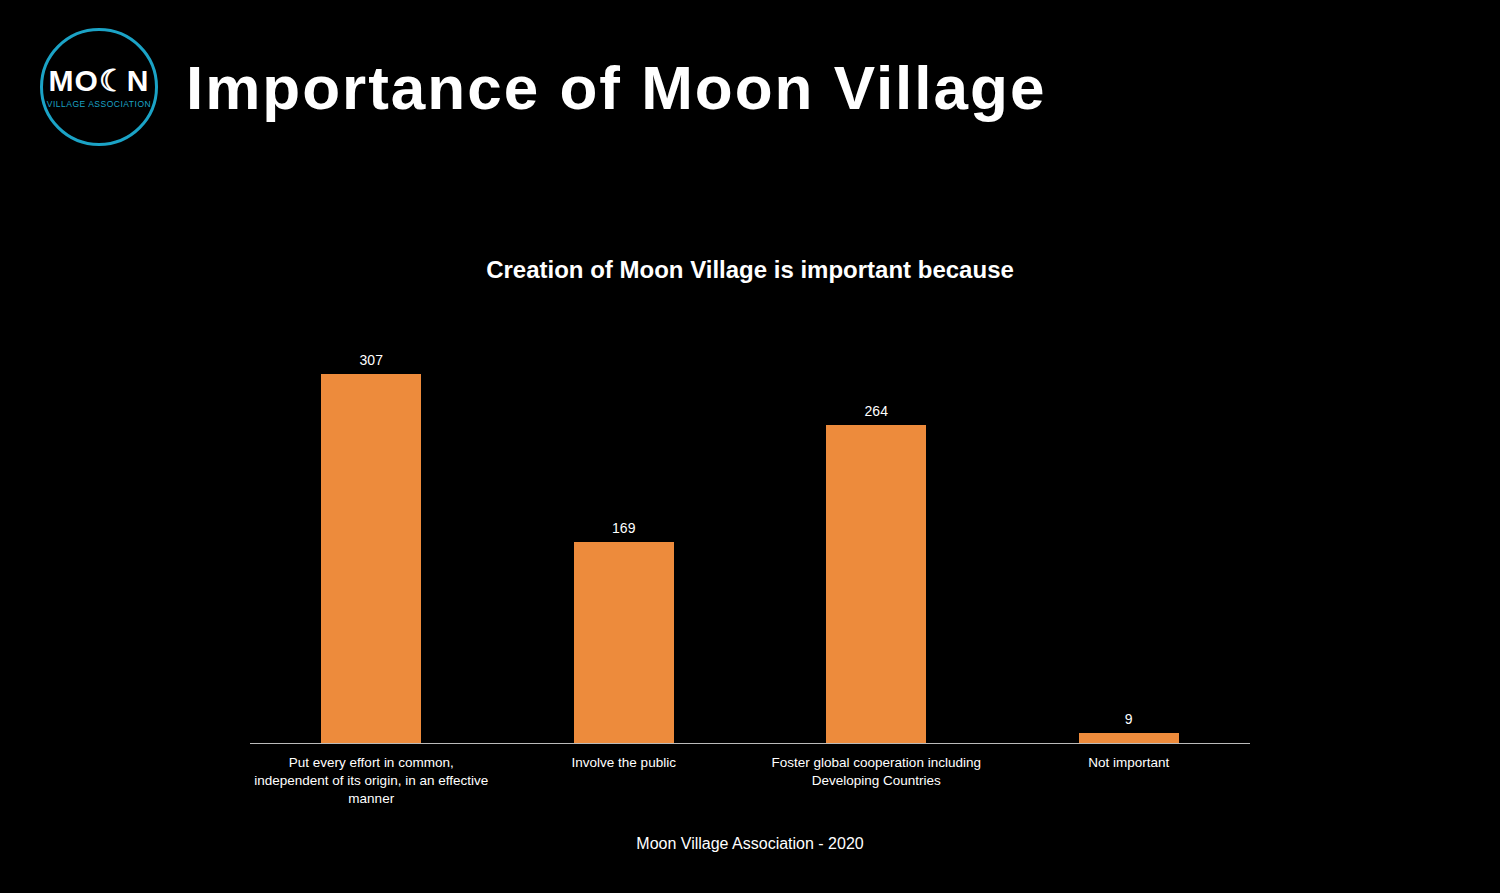MO☾N
VILLAGE ASSOCIATION
Importance of Moon Village
Creation of Moon Village is important because
307
169
264
9
Put every effort in common, independent of its origin, in an effective manner
Involve the public
Foster global cooperation including Developing Countries
Not important
Moon Village Association - 2020